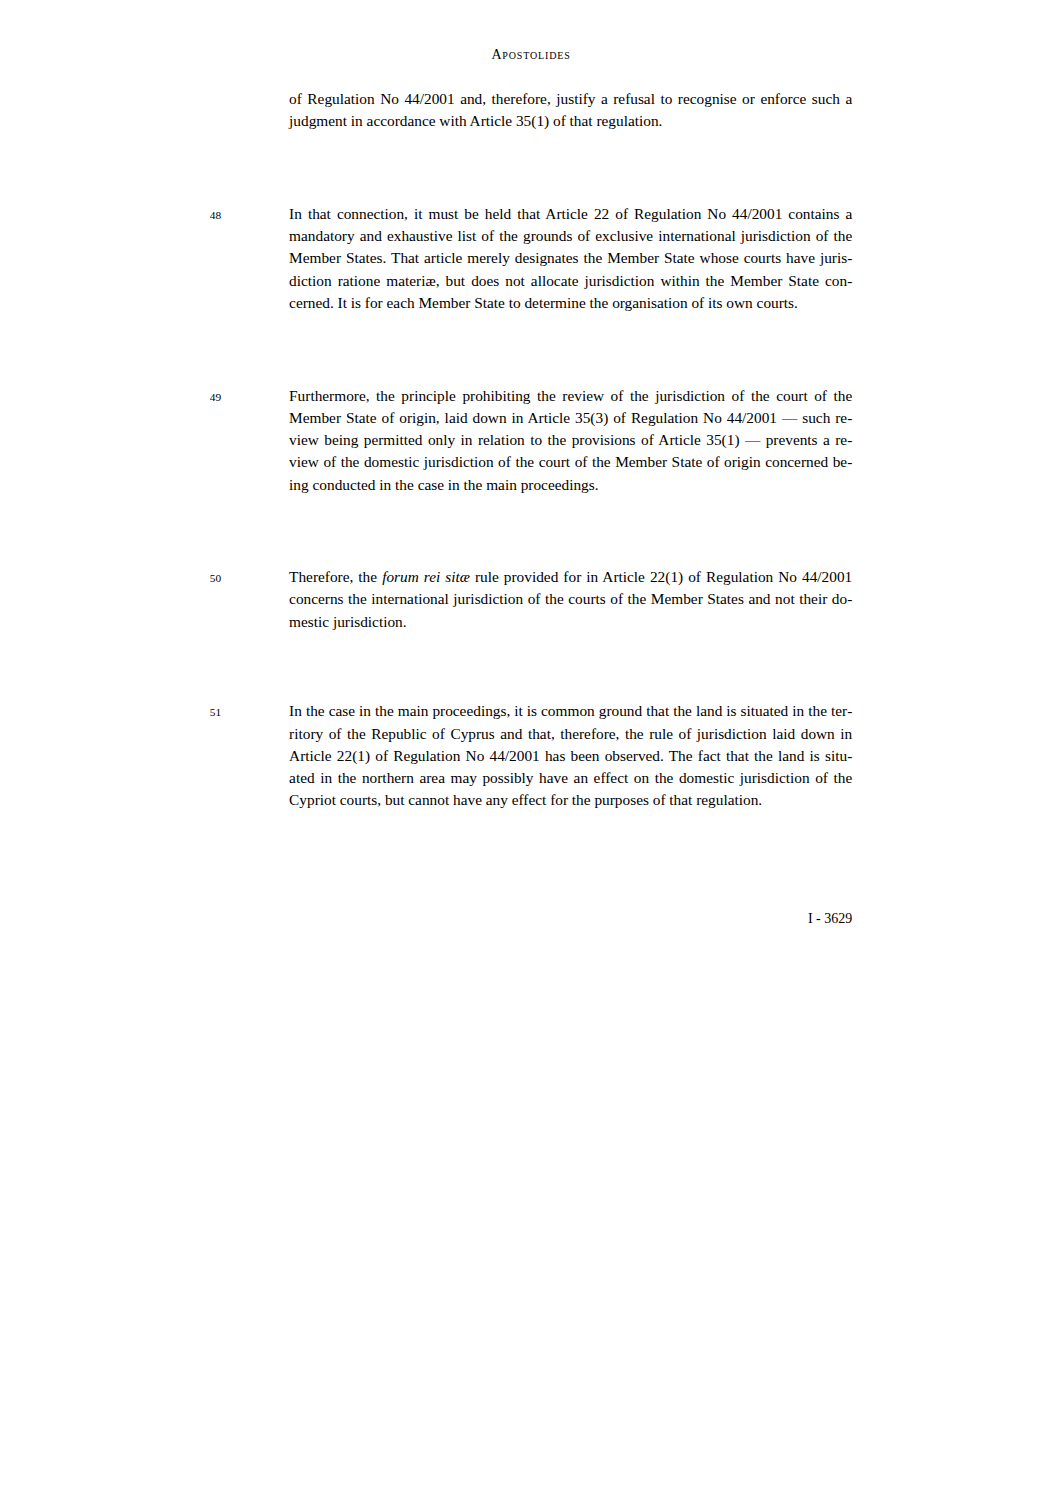Apostolides
of Regulation No 44/2001 and, therefore, justify a refusal to recognise or enforce such a judgment in accordance with Article 35(1) of that regulation.
48
In that connection, it must be held that Article 22 of Regulation No 44/2001 contains a mandatory and exhaustive list of the grounds of exclusive international jurisdiction of the Member States. That article merely designates the Member State whose courts have jurisdiction ratione materiæ, but does not allocate jurisdiction within the Member State concerned. It is for each Member State to determine the organisation of its own courts.
49
Furthermore, the principle prohibiting the review of the jurisdiction of the court of the Member State of origin, laid down in Article 35(3) of Regulation No 44/2001 — such review being permitted only in relation to the provisions of Article 35(1) — prevents a review of the domestic jurisdiction of the court of the Member State of origin concerned being conducted in the case in the main proceedings.
50
Therefore, the forum rei sitæ rule provided for in Article 22(1) of Regulation No 44/2001 concerns the international jurisdiction of the courts of the Member States and not their domestic jurisdiction.
51
In the case in the main proceedings, it is common ground that the land is situated in the territory of the Republic of Cyprus and that, therefore, the rule of jurisdiction laid down in Article 22(1) of Regulation No 44/2001 has been observed. The fact that the land is situated in the northern area may possibly have an effect on the domestic jurisdiction of the Cypriot courts, but cannot have any effect for the purposes of that regulation.
I - 3629